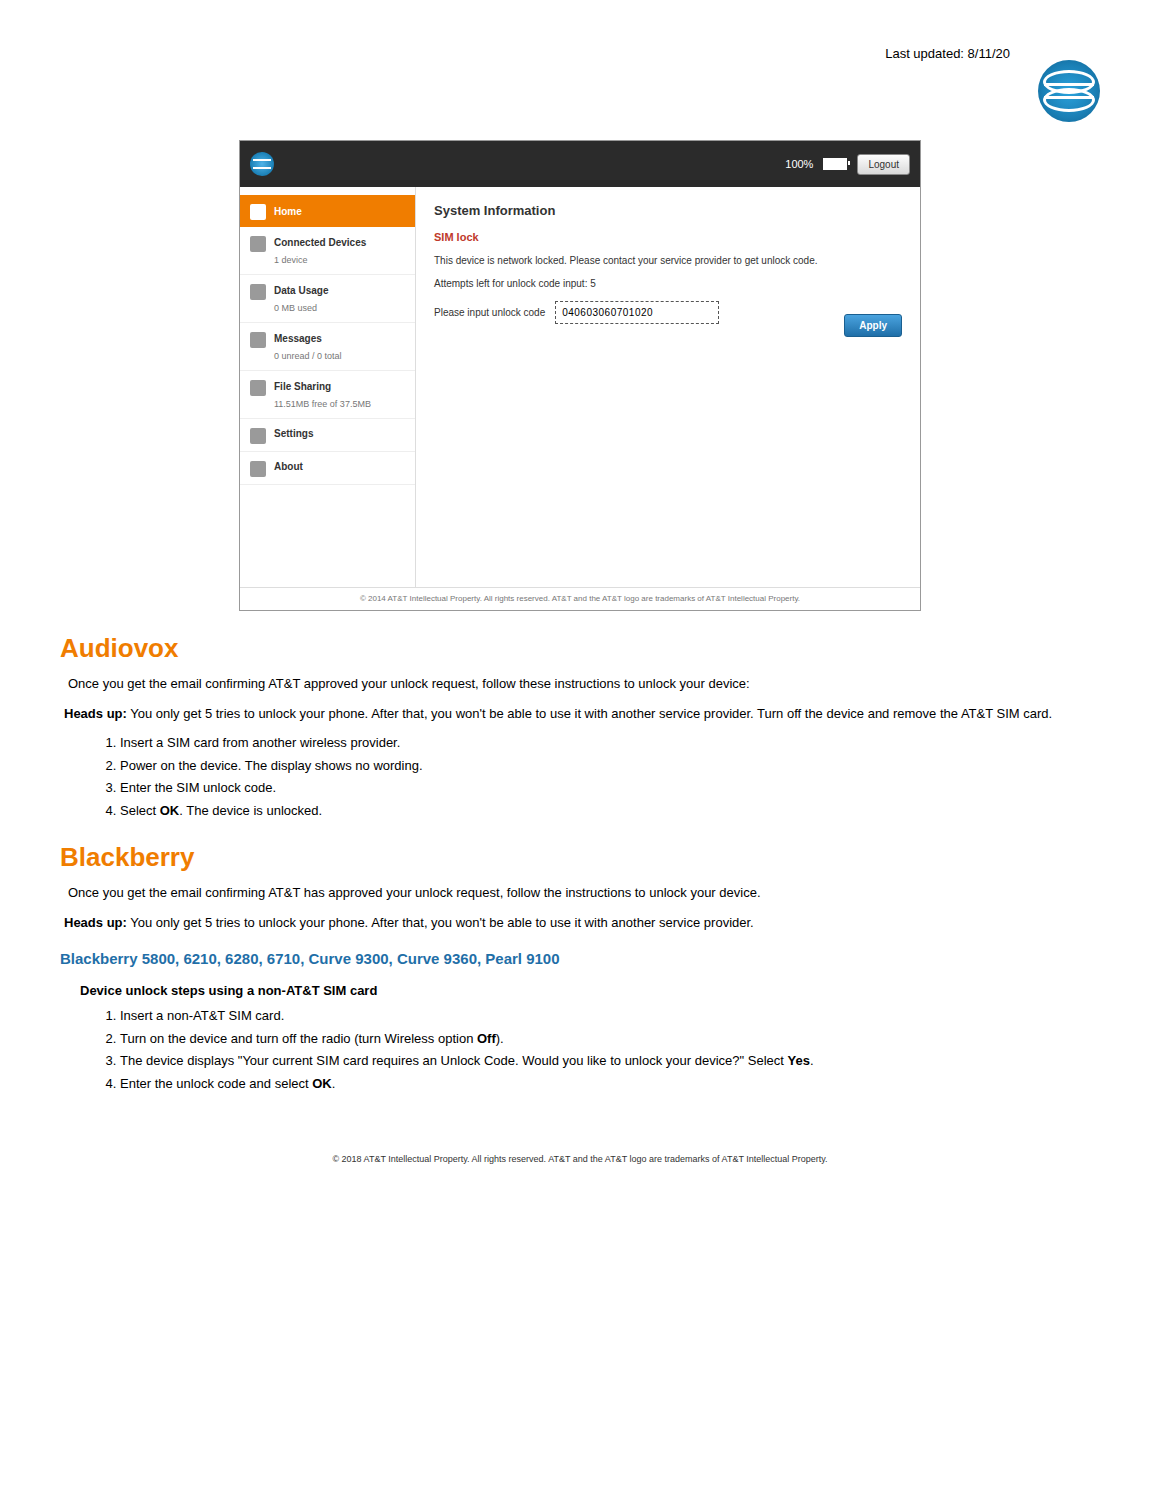Last updated: 8/11/20
100% Logout
Home
Connected Devices
1 device
Data Usage
0 MB used
Messages
0 unread / 0 total
File Sharing
11.51MB free of 37.5MB
Settings
About
System Information
SIM lock
This device is network locked. Please contact your service provider to get unlock code.
Attempts left for unlock code input: 5
Please input unlock code 040603060701020
Apply
© 2014 AT&T Intellectual Property. All rights reserved. AT&T and the AT&T logo are trademarks of AT&T Intellectual Property.
Audiovox
Once you get the email confirming AT&T approved your unlock request, follow these instructions to unlock your device:
Heads up: You only get 5 tries to unlock your phone. After that, you won't be able to use it with another service provider. Turn off the device and remove the AT&T SIM card.
Insert a SIM card from another wireless provider.
Power on the device. The display shows no wording.
Enter the SIM unlock code.
Select OK. The device is unlocked.
Blackberry
Once you get the email confirming AT&T has approved your unlock request, follow the instructions to unlock your device.
Heads up: You only get 5 tries to unlock your phone. After that, you won't be able to use it with another service provider.
Blackberry 5800, 6210, 6280, 6710, Curve 9300, Curve 9360, Pearl 9100
Device unlock steps using a non-AT&T SIM card
Insert a non-AT&T SIM card.
Turn on the device and turn off the radio (turn Wireless option Off).
The device displays "Your current SIM card requires an Unlock Code. Would you like to unlock your device?" Select Yes.
Enter the unlock code and select OK.
© 2018 AT&T Intellectual Property. All rights reserved. AT&T and the AT&T logo are trademarks of AT&T Intellectual Property.